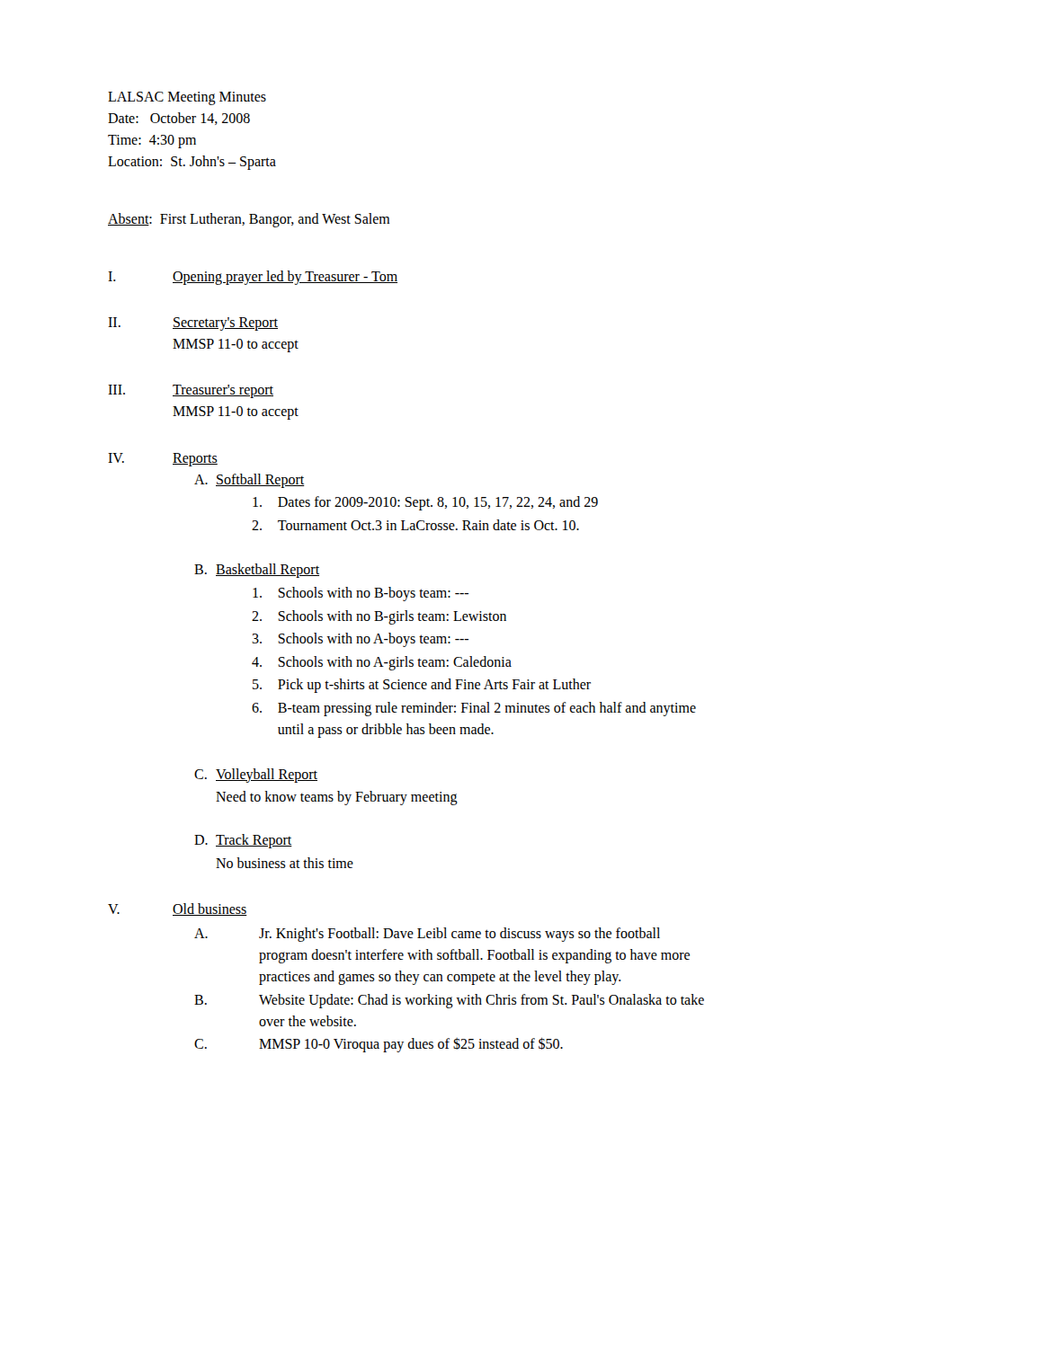LALSAC Meeting Minutes
Date: October 14, 2008
Time: 4:30 pm
Location: St. John's – Sparta
Absent: First Lutheran, Bangor, and West Salem
I.
Opening prayer led by Treasurer - Tom
II.
Secretary's Report
MMSP 11-0 to accept
III.
Treasurer's report
MMSP 11-0 to accept
IV.
Reports
A.
Softball Report
1.
Dates for 2009-2010: Sept. 8, 10, 15, 17, 22, 24, and 29
2.
Tournament Oct.3 in LaCrosse. Rain date is Oct. 10.
B.
Basketball Report
1.
Schools with no B-boys team: ---
2.
Schools with no B-girls team: Lewiston
3.
Schools with no A-boys team: ---
4.
Schools with no A-girls team: Caledonia
5.
Pick up t-shirts at Science and Fine Arts Fair at Luther
6.
B-team pressing rule reminder: Final 2 minutes of each half and anytime until a pass or dribble has been made.
C.
Volleyball Report
Need to know teams by February meeting
D.
Track Report
No business at this time
V.
Old business
A.
Jr. Knight's Football: Dave Leibl came to discuss ways so the football program doesn't interfere with softball. Football is expanding to have more practices and games so they can compete at the level they play.
B.
Website Update: Chad is working with Chris from St. Paul's Onalaska to take over the website.
C.
MMSP 10-0 Viroqua pay dues of $25 instead of $50.